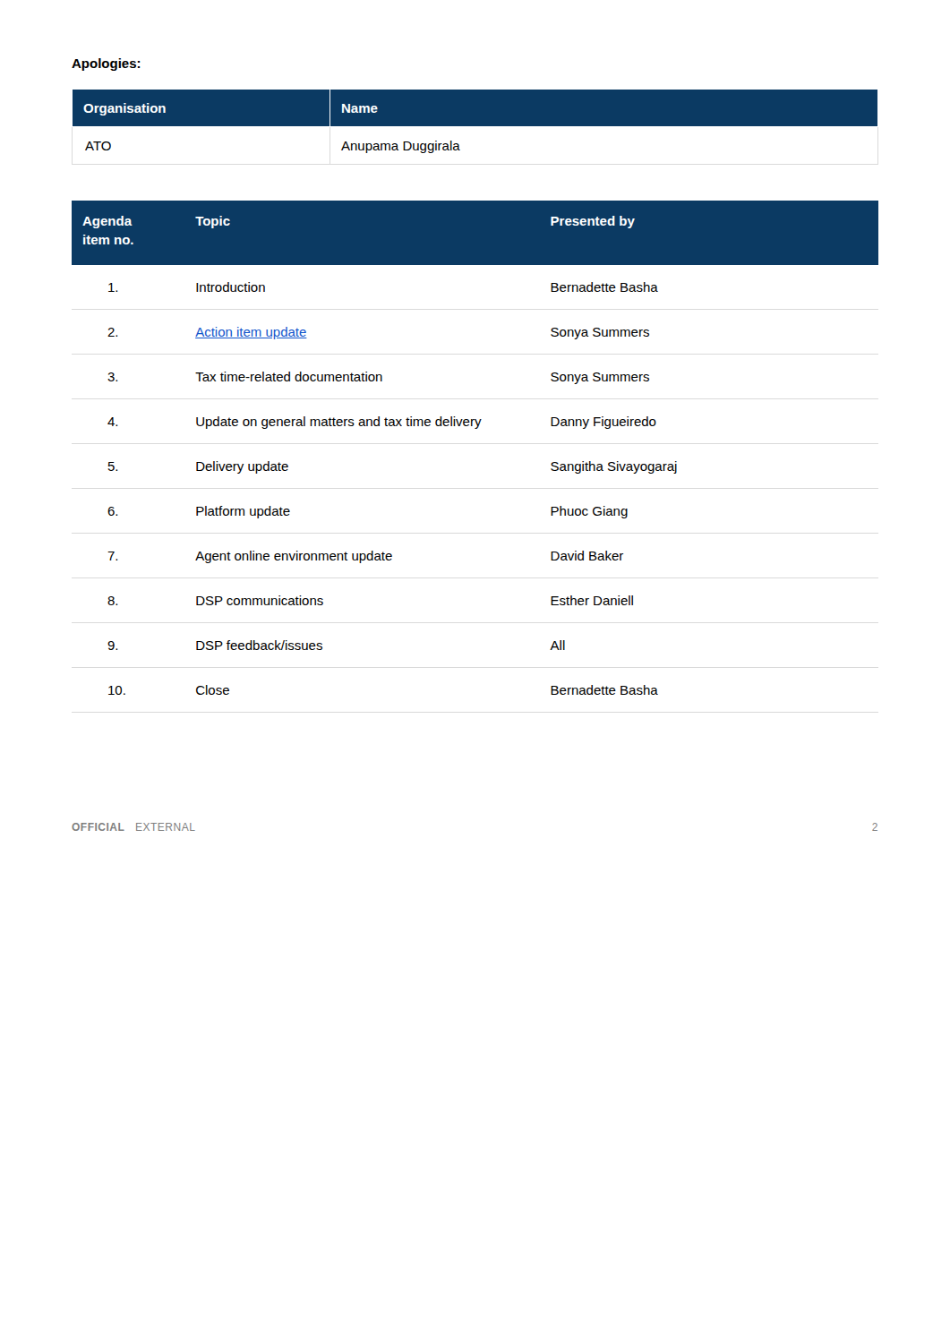Apologies:
| Organisation | Name |
| --- | --- |
| ATO | Anupama Duggirala |
| Agenda item no. | Topic | Presented by |
| --- | --- | --- |
| 1. | Introduction | Bernadette Basha |
| 2. | Action item update | Sonya Summers |
| 3. | Tax time-related documentation | Sonya Summers |
| 4. | Update on general matters and tax time delivery | Danny Figueiredo |
| 5. | Delivery update | Sangitha Sivayogaraj |
| 6. | Platform update | Phuoc Giang |
| 7. | Agent online environment update | David Baker |
| 8. | DSP communications | Esther Daniell |
| 9. | DSP feedback/issues | All |
| 10. | Close | Bernadette Basha |
OFFICIAL EXTERNAL
2